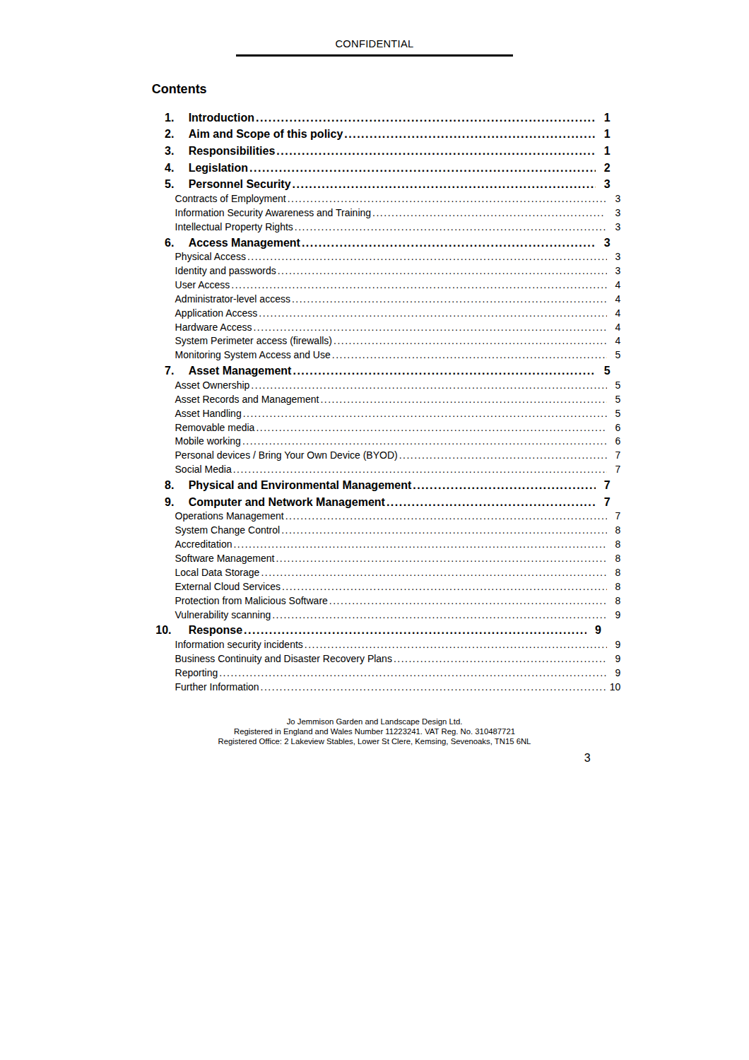CONFIDENTIAL
Contents
1. Introduction ........................................................................................... 1
2. Aim and Scope of this policy ....................................................................... 1
3. Responsibilities ............................................................................................. 1
4. Legislation ................................................................................................. 2
5. Personnel Security ....................................................................................... 3
Contracts of Employment .............................................................................................. 3
Information Security Awareness and Training ............................................................. 3
Intellectual Property Rights ............................................................................................ 3
6. Access Management .................................................................................. 3
Physical Access ................................................................................................................. 3
Identity and passwords .................................................................................................. 3
User Access ......................................................................................................................... 4
Administrator-level access .............................................................................................. 4
Application Access ......................................................................................................... 4
Hardware Access ........................................................................................................... 4
System Perimeter access (firewalls) ............................................................................. 4
Monitoring System Access and Use .............................................................................. 5
7. Asset Management ..................................................................................... 5
Asset Ownership ............................................................................................................ 5
Asset Records and Management .................................................................................. 5
Asset Handling .................................................................................................................. 5
Removable media ......................................................................................................... 6
Mobile working ................................................................................................................ 6
Personal devices / Bring Your Own Device (BYOD) ....................................................... 7
Social Media ....................................................................................................................... 7
8. Physical and Environmental Management .................................................. 7
9. Computer and Network Management ......................................................... 7
Operations Management ............................................................................................... 7
System Change Control .................................................................................................. 8
Accreditation ..................................................................................................................... 8
Software Management ................................................................................................... 8
Local Data Storage ......................................................................................................... 8
External Cloud Services .................................................................................................. 8
Protection from Malicious Software ............................................................................. 8
Vulnerability scanning .................................................................................................... 9
10. Response ................................................................................................... 9
Information security incidents ....................................................................................... 9
Business Continuity and Disaster Recovery Plans ......................................................... 9
Reporting ............................................................................................................................ 9
Further Information ................................................................................................. 10
Jo Jemmison Garden and Landscape Design Ltd.
Registered in England and Wales Number 11223241. VAT Reg. No. 310487721
Registered Office: 2 Lakeview Stables, Lower St Clere, Kemsing, Sevenoaks, TN15 6NL
3